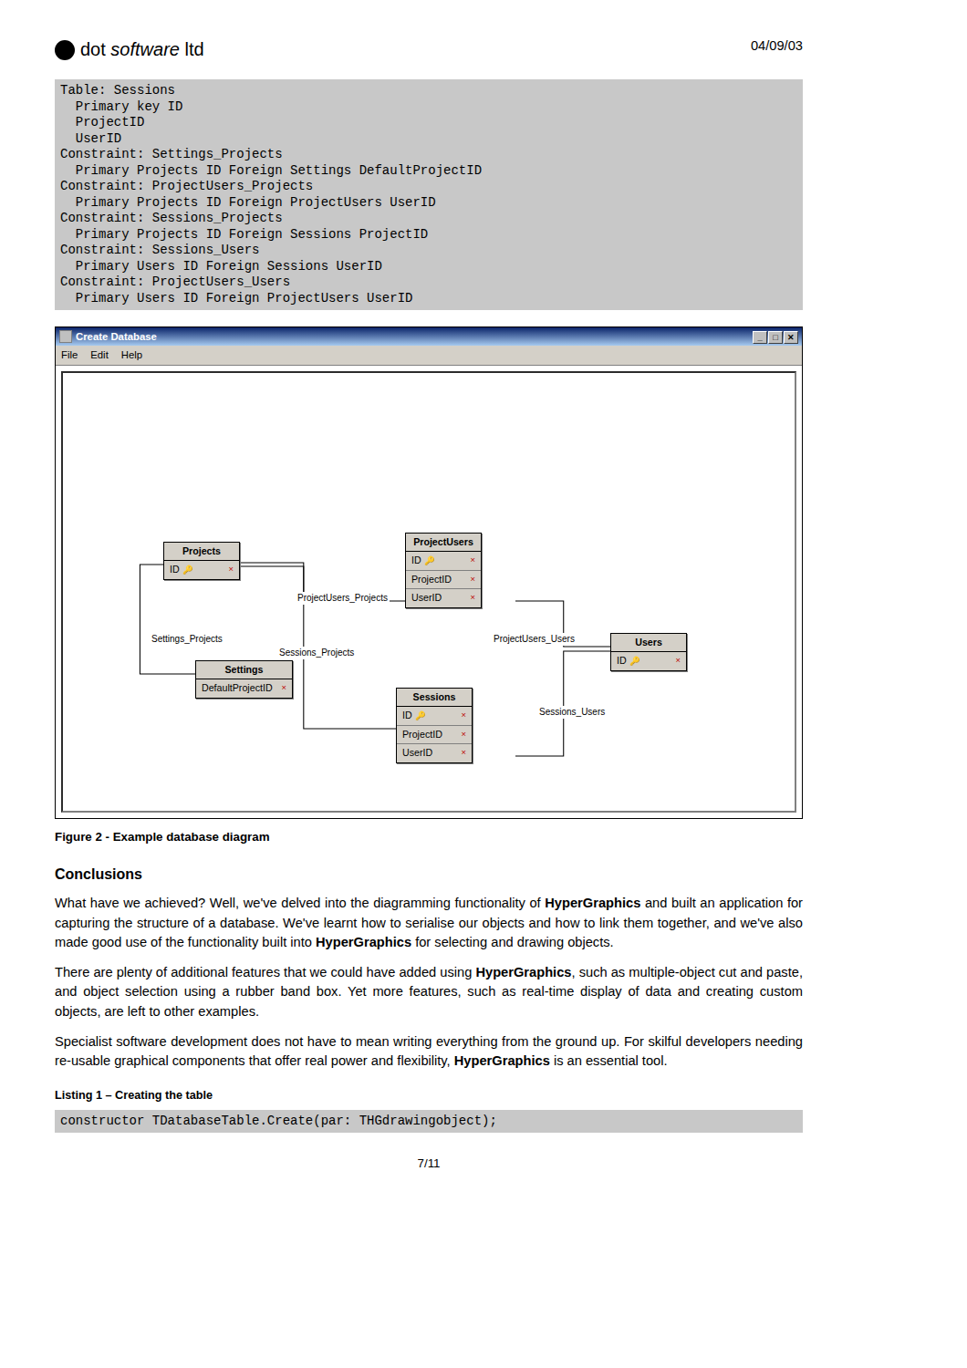dot software ltd
04/09/03
Table: Sessions
  Primary key ID
  ProjectID
  UserID
Constraint: Settings_Projects
  Primary Projects ID Foreign Settings DefaultProjectID
Constraint: ProjectUsers_Projects
  Primary Projects ID Foreign ProjectUsers UserID
Constraint: Sessions_Projects
  Primary Projects ID Foreign Sessions ProjectID
Constraint: Sessions_Users
  Primary Users ID Foreign Sessions UserID
Constraint: ProjectUsers_Users
  Primary Users ID Foreign ProjectUsers UserID
Create Database
_□✕
File Edit Help
Projects
ID 🔑×
Settings
DefaultProjectID×
ProjectUsers
ID 🔑×
ProjectID×
UserID×
Sessions
ID 🔑×
ProjectID×
UserID×
Users
ID 🔑×
ProjectUsers_Projects
Settings_Projects
Sessions_Projects
ProjectUsers_Users
Sessions_Users
Figure 2 - Example database diagram
Conclusions
What have we achieved? Well, we've delved into the diagramming functionality of HyperGraphics and built an application for capturing the structure of a database. We've learnt how to serialise our objects and how to link them together, and we've also made good use of the functionality built into HyperGraphics for selecting and drawing objects.
There are plenty of additional features that we could have added using HyperGraphics, such as multiple-object cut and paste, and object selection using a rubber band box. Yet more features, such as real-time display of data and creating custom objects, are left to other examples.
Specialist software development does not have to mean writing everything from the ground up. For skilful developers needing re-usable graphical components that offer real power and flexibility, HyperGraphics is an essential tool.
Listing 1 – Creating the table
constructor TDatabaseTable.Create(par: THGdrawingobject);
7/11